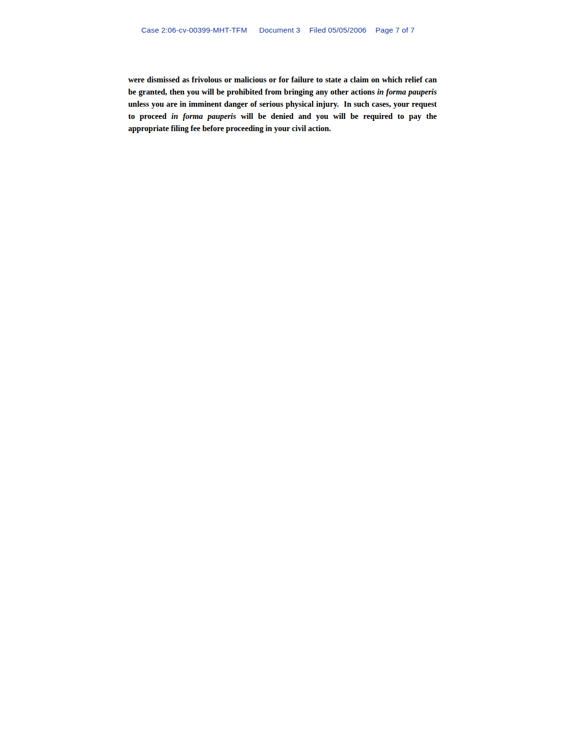Case 2:06-cv-00399-MHT-TFM Document 3 Filed 05/05/2006 Page 7 of 7
were dismissed as frivolous or malicious or for failure to state a claim on which relief can be granted, then you will be prohibited from bringing any other actions in forma pauperis unless you are in imminent danger of serious physical injury. In such cases, your request to proceed in forma pauperis will be denied and you will be required to pay the appropriate filing fee before proceeding in your civil action.